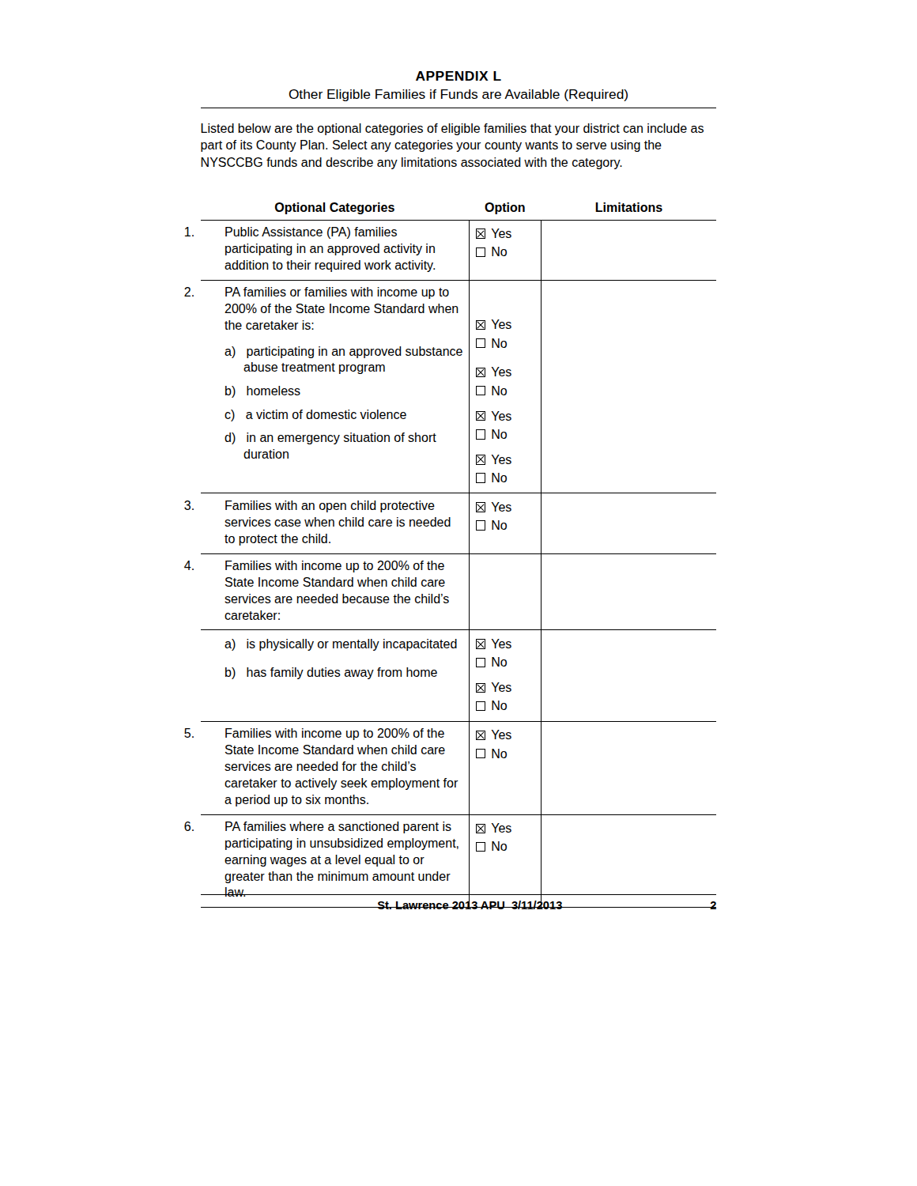APPENDIX L
Other Eligible Families if Funds are Available (Required)
Listed below are the optional categories of eligible families that your district can include as part of its County Plan. Select any categories your county wants to serve using the NYSCCBG funds and describe any limitations associated with the category.
| Optional Categories | Option | Limitations |
| --- | --- | --- |
| 1. Public Assistance (PA) families participating in an approved activity in addition to their required work activity. | Yes No | |
| 2. PA families or families with income up to 200% of the State Income Standard when the caretaker is: a) participating in an approved substance abuse treatment program b) homeless c) a victim of domestic violence d) in an emergency situation of short duration | Yes No Yes No Yes No Yes No | |
| 3. Families with an open child protective services case when child care is needed to protect the child. | Yes No | |
| 4. Families with income up to 200% of the State Income Standard when child care services are needed because the child’s caretaker: | | |
| a) is physically or mentally incapacitated b) has family duties away from home | Yes No Yes No | |
| 5. Families with income up to 200% of the State Income Standard when child care services are needed for the child’s caretaker to actively seek employment for a period up to six months. | Yes No | |
| 6. PA families where a sanctioned parent is participating in unsubsidized employment, earning wages at a level equal to or greater than the minimum amount under law. | Yes No | |
St. Lawrence 2013 APU 3/11/2013 2